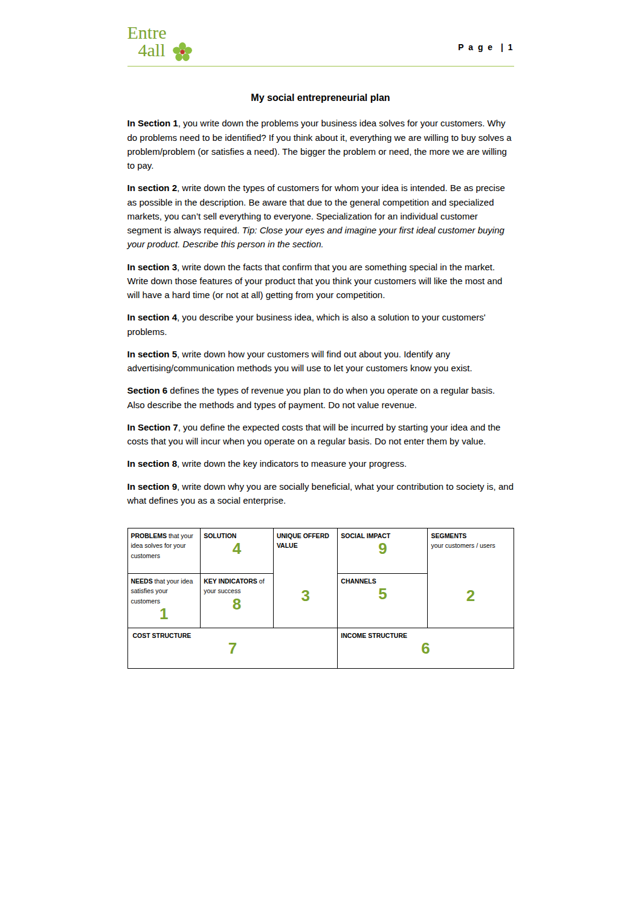Entre 4all
P a g e | 1
My social entrepreneurial plan
In Section 1, you write down the problems your business idea solves for your customers. Why do problems need to be identified? If you think about it, everything we are willing to buy solves a problem/problem (or satisfies a need). The bigger the problem or need, the more we are willing to pay.
In section 2, write down the types of customers for whom your idea is intended. Be as precise as possible in the description. Be aware that due to the general competition and specialized markets, you can’t sell everything to everyone. Specialization for an individual customer segment is always required. Tip: Close your eyes and imagine your first ideal customer buying your product. Describe this person in the section.
In section 3, write down the facts that confirm that you are something special in the market. Write down those features of your product that you think your customers will like the most and will have a hard time (or not at all) getting from your competition.
In section 4, you describe your business idea, which is also a solution to your customers' problems.
In section 5, write down how your customers will find out about you. Identify any advertising/communication methods you will use to let your customers know you exist.
Section 6 defines the types of revenue you plan to do when you operate on a regular basis. Also describe the methods and types of payment. Do not value revenue.
In Section 7, you define the expected costs that will be incurred by starting your idea and the costs that you will incur when you operate on a regular basis. Do not enter them by value.
In section 8, write down the key indicators to measure your progress.
In section 9, write down why you are socially beneficial, what your contribution to society is, and what defines you as a social enterprise.
| Problems that your idea solves for your customers | Solution 4 | Unique offerd value 3 | Social impact 9 | Segments your customers / users 2 |
| Needs that your idea satisfies your customers 1 | Key indicators of your success 8 | Channels 5 |
| Cost structure 7 | Income structure 6 |